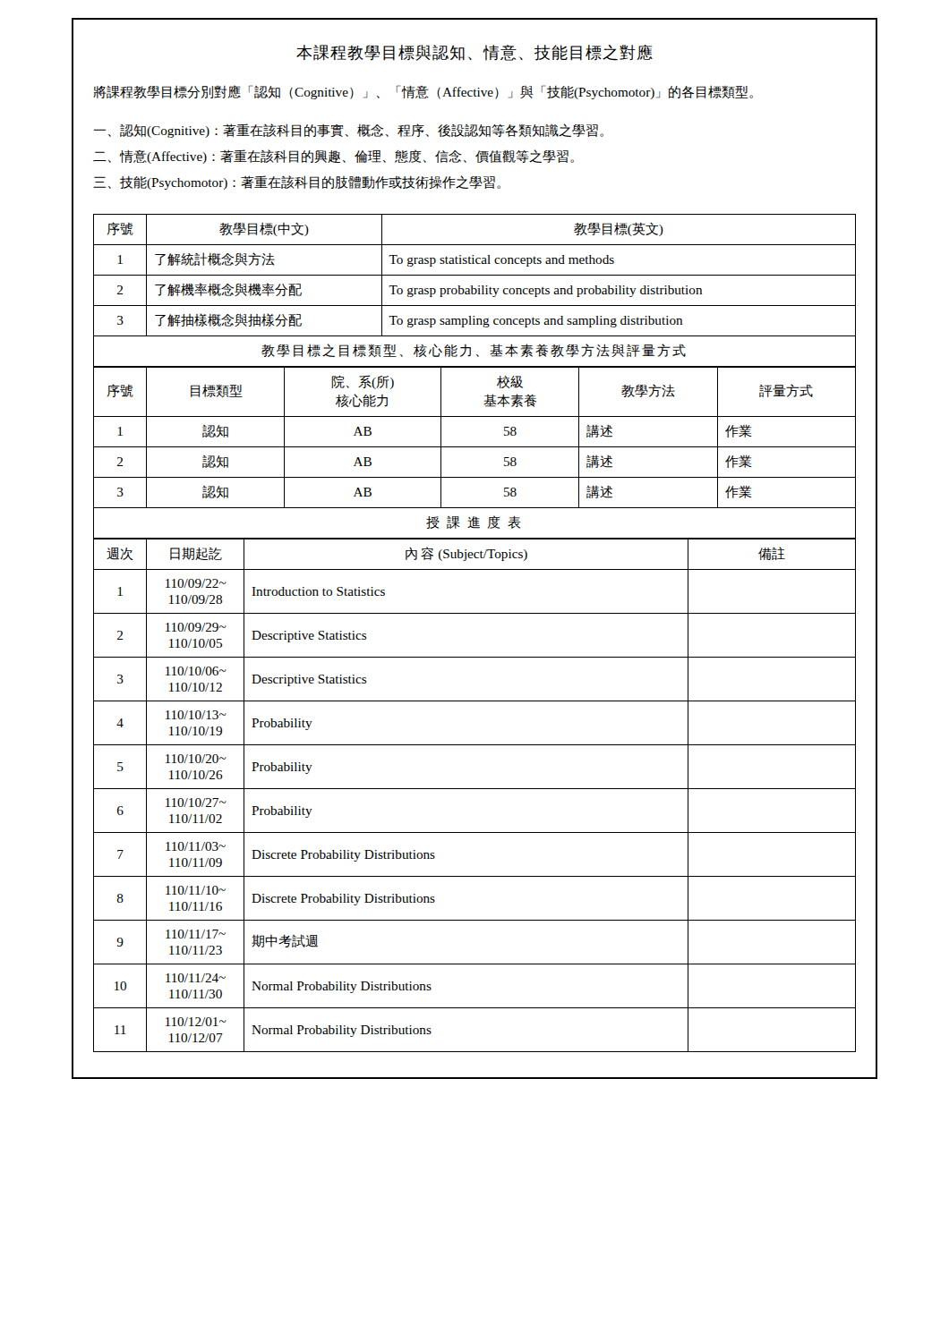本課程教學目標與認知、情意、技能目標之對應
將課程教學目標分別對應「認知（Cognitive）」、「情意（Affective）」與「技能(Psychomotor)」的各目標類型。
一、認知(Cognitive)：著重在該科目的事實、概念、程序、後設認知等各類知識之學習。
二、情意(Affective)：著重在該科目的興趣、倫理、態度、信念、價值觀等之學習。
三、技能(Psychomotor)：著重在該科目的肢體動作或技術操作之學習。
| 序號 | 教學目標(中文) | 教學目標(英文) |
| --- | --- | --- |
| 1 | 了解統計概念與方法 | To grasp statistical concepts and methods |
| 2 | 了解機率概念與機率分配 | To grasp probability concepts and probability distribution |
| 3 | 了解抽樣概念與抽樣分配 | To grasp sampling concepts and sampling distribution |
| 教學目標之目標類型、核心能力、基本素養教學方法與評量方式 |
| 序號 | 目標類型 | 院、系(所) 核心能力 | 校級 基本素養 | 教學方法 | 評量方式 |
| --- | --- | --- | --- | --- | --- |
| 1 | 認知 | AB | 58 | 講述 | 作業 |
| 2 | 認知 | AB | 58 | 講述 | 作業 |
| 3 | 認知 | AB | 58 | 講述 | 作業 |
| 授 課 進 度 表 |
| 週次 | 日期起訖 | 內 容 (Subject/Topics) | 備註 |
| --- | --- | --- | --- |
| 1 | 110/09/22~ 110/09/28 | Introduction to Statistics | |
| 2 | 110/09/29~ 110/10/05 | Descriptive Statistics | |
| 3 | 110/10/06~ 110/10/12 | Descriptive Statistics | |
| 4 | 110/10/13~ 110/10/19 | Probability | |
| 5 | 110/10/20~ 110/10/26 | Probability | |
| 6 | 110/10/27~ 110/11/02 | Probability | |
| 7 | 110/11/03~ 110/11/09 | Discrete Probability Distributions | |
| 8 | 110/11/10~ 110/11/16 | Discrete Probability Distributions | |
| 9 | 110/11/17~ 110/11/23 | 期中考試週 | |
| 10 | 110/11/24~ 110/11/30 | Normal Probability Distributions | |
| 11 | 110/12/01~ 110/12/07 | Normal Probability Distributions | |